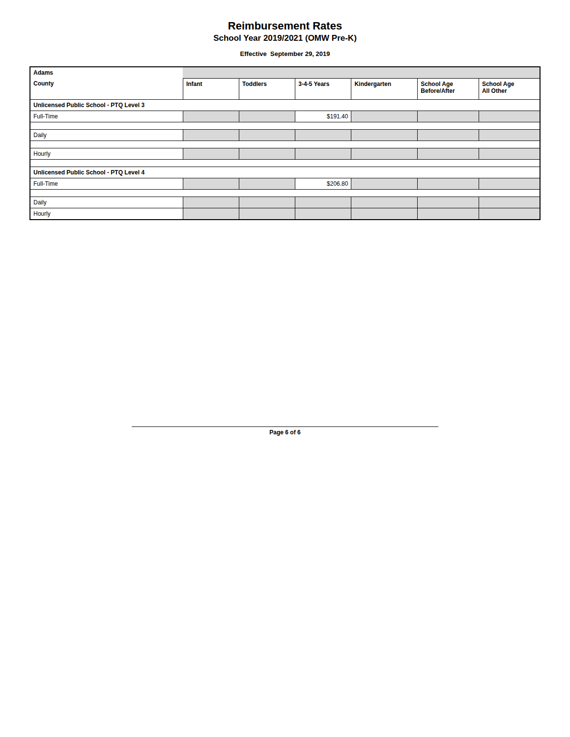Reimbursement Rates
School Year 2019/2021 (OMW Pre-K)
Effective September 29, 2019
| Adams | |
| County | Infant | Toddlers | 3-4-5 Years | Kindergarten | School Age Before/After | School Age All Other |
| Unlicensed Public School - PTQ Level 3 |
| Full-Time | | | $191.40 | | | |
| Daily | | | | | | |
| Hourly | | | | | | |
| Unlicensed Public School - PTQ Level 4 |
| Full-Time | | | $206.80 | | | |
| Daily | | | | | | |
| Hourly | | | | | | |
Page 6 of 6